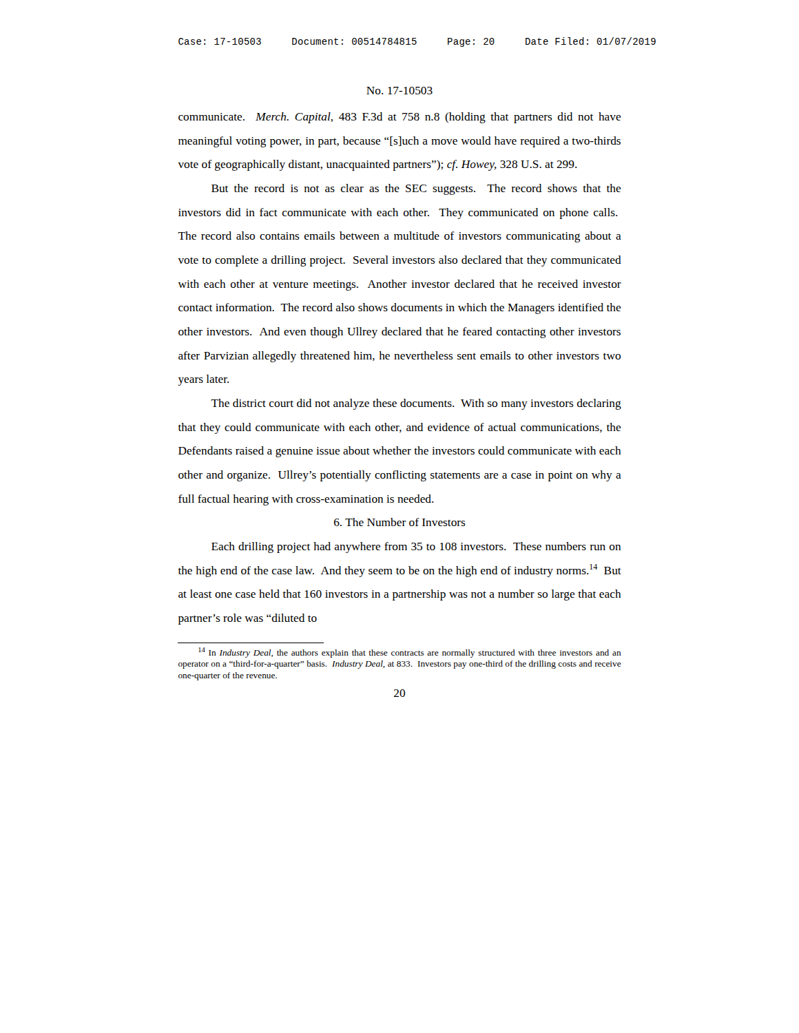Case: 17-10503 Document: 00514784815 Page: 20 Date Filed: 01/07/2019
No. 17-10503
communicate. Merch. Capital, 483 F.3d at 758 n.8 (holding that partners did not have meaningful voting power, in part, because “[s]uch a move would have required a two-thirds vote of geographically distant, unacquainted partners”); cf. Howey, 328 U.S. at 299.
But the record is not as clear as the SEC suggests. The record shows that the investors did in fact communicate with each other. They communicated on phone calls. The record also contains emails between a multitude of investors communicating about a vote to complete a drilling project. Several investors also declared that they communicated with each other at venture meetings. Another investor declared that he received investor contact information. The record also shows documents in which the Managers identified the other investors. And even though Ullrey declared that he feared contacting other investors after Parvizian allegedly threatened him, he nevertheless sent emails to other investors two years later.
The district court did not analyze these documents. With so many investors declaring that they could communicate with each other, and evidence of actual communications, the Defendants raised a genuine issue about whether the investors could communicate with each other and organize. Ullrey’s potentially conflicting statements are a case in point on why a full factual hearing with cross-examination is needed.
6. The Number of Investors
Each drilling project had anywhere from 35 to 108 investors. These numbers run on the high end of the case law. And they seem to be on the high end of industry norms.14 But at least one case held that 160 investors in a partnership was not a number so large that each partner’s role was “diluted to
14 In Industry Deal, the authors explain that these contracts are normally structured with three investors and an operator on a “third-for-a-quarter” basis. Industry Deal, at 833. Investors pay one-third of the drilling costs and receive one-quarter of the revenue.
20